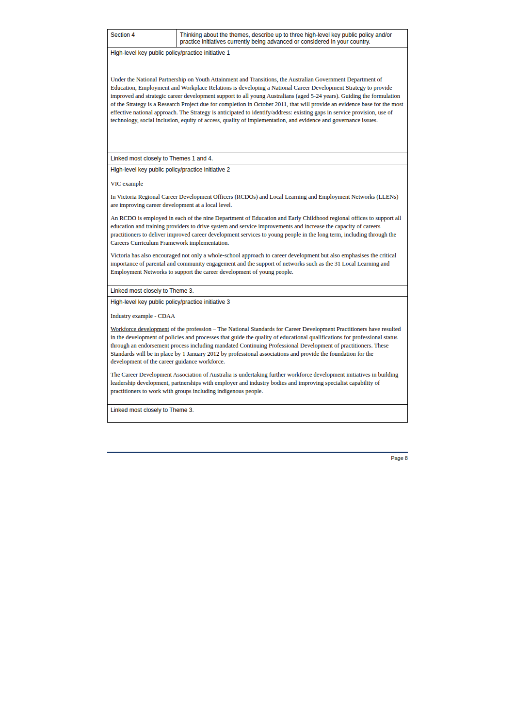| Section 4 | Thinking about the themes, describe up to three high-level key public policy and/or practice initiatives currently being advanced or considered in your country. |
| High-level key public policy/practice initiative 1 Under the National Partnership on Youth Attainment and Transitions, the Australian Government Department of Education, Employment and Workplace Relations is developing a National Career Development Strategy to provide improved and strategic career development support to all young Australians (aged 5-24 years). Guiding the formulation of the Strategy is a Research Project due for completion in October 2011, that will provide an evidence base for the most effective national approach. The Strategy is anticipated to identify/address: existing gaps in service provision, use of technology, social inclusion, equity of access, quality of implementation, and evidence and governance issues. |
| Linked most closely to Themes 1 and 4. |
| High-level key public policy/practice initiative 2 VIC example In Victoria Regional Career Development Officers (RCDOs) and Local Learning and Employment Networks (LLENs) are improving career development at a local level. An RCDO is employed in each of the nine Department of Education and Early Childhood regional offices to support all education and training providers to drive system and service improvements and increase the capacity of careers practitioners to deliver improved career development services to young people in the long term, including through the Careers Curriculum Framework implementation. Victoria has also encouraged not only a whole-school approach to career development but also emphasises the critical importance of parental and community engagement and the support of networks such as the 31 Local Learning and Employment Networks to support the career development of young people. |
| Linked most closely to Theme 3. |
| High-level key public policy/practice initiative 3 Industry example - CDAA Workforce development of the profession – The National Standards for Career Development Practitioners have resulted in the development of policies and processes that guide the quality of educational qualifications for professional status through an endorsement process including mandated Continuing Professional Development of practitioners. These Standards will be in place by 1 January 2012 by professional associations and provide the foundation for the development of the career guidance workforce. The Career Development Association of Australia is undertaking further workforce development initiatives in building leadership development, partnerships with employer and industry bodies and improving specialist capability of practitioners to work with groups including indigenous people. |
| Linked most closely to Theme 3. |
Page 8